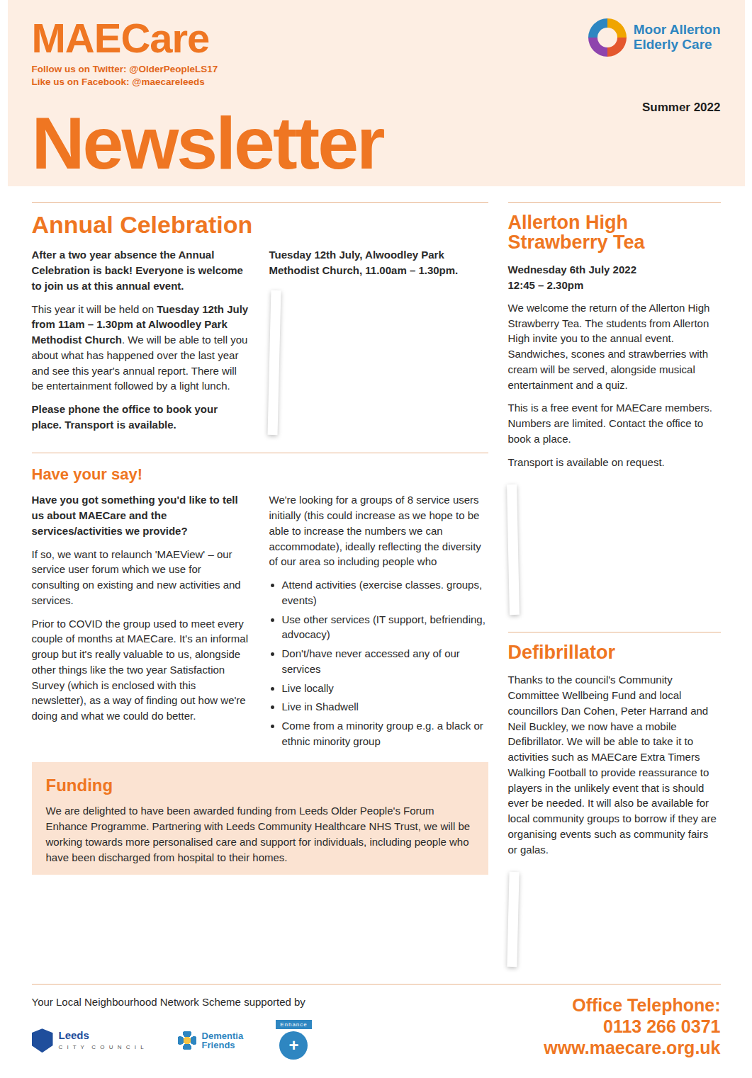MAECare
Follow us on Twitter: @OlderPeopleLS17
Like us on Facebook: @maecareleeds
Moor Allerton Elderly Care
Summer 2022
Newsletter
Annual Celebration
After a two year absence the Annual Celebration is back! Everyone is welcome to join us at this annual event.
This year it will be held on Tuesday 12th July from 11am – 1.30pm at Alwoodley Park Methodist Church. We will be able to tell you about what has happened over the last year and see this year's annual report. There will be entertainment followed by a light lunch.
Please phone the office to book your place. Transport is available.
Tuesday 12th July, Alwoodley Park Methodist Church, 11.00am – 1.30pm.
Have your say!
Have you got something you'd like to tell us about MAECare and the services/activities we provide?
If so, we want to relaunch 'MAEView' – our service user forum which we use for consulting on existing and new activities and services.
Prior to COVID the group used to meet every couple of months at MAECare. It's an informal group but it's really valuable to us, alongside other things like the two year Satisfaction Survey (which is enclosed with this newsletter), as a way of finding out how we're doing and what we could do better.
We're looking for a groups of 8 service users initially (this could increase as we hope to be able to increase the numbers we can accommodate), ideally reflecting the diversity of our area so including people who
Attend activities (exercise classes. groups, events)
Use other services (IT support, befriending, advocacy)
Don't/have never accessed any of our services
Live locally
Live in Shadwell
Come from a minority group e.g. a black or ethnic minority group
Funding
We are delighted to have been awarded funding from Leeds Older People's Forum Enhance Programme. Partnering with Leeds Community Healthcare NHS Trust, we will be working towards more personalised care and support for individuals, including people who have been discharged from hospital to their homes.
Allerton High Strawberry Tea
Wednesday 6th July 2022
12:45 – 2.30pm
We welcome the return of the Allerton High Strawberry Tea. The students from Allerton High invite you to the annual event. Sandwiches, scones and strawberries with cream will be served, alongside musical entertainment and a quiz.
This is a free event for MAECare members. Numbers are limited. Contact the office to book a place.
Transport is available on request.
Defibrillator
Thanks to the council's Community Committee Wellbeing Fund and local councillors Dan Cohen, Peter Harrand and Neil Buckley, we now have a mobile Defibrillator. We will be able to take it to activities such as MAECare Extra Timers Walking Football to provide reassurance to players in the unlikely event that is should ever be needed. It will also be available for local community groups to borrow if they are organising events such as community fairs or galas.
Your Local Neighbourhood Network Scheme supported by
Leeds
C I T Y C O U N C I L
Dementia
Friends
Enhance
Office Telephone:
0113 266 0371
www.maecare.org.uk